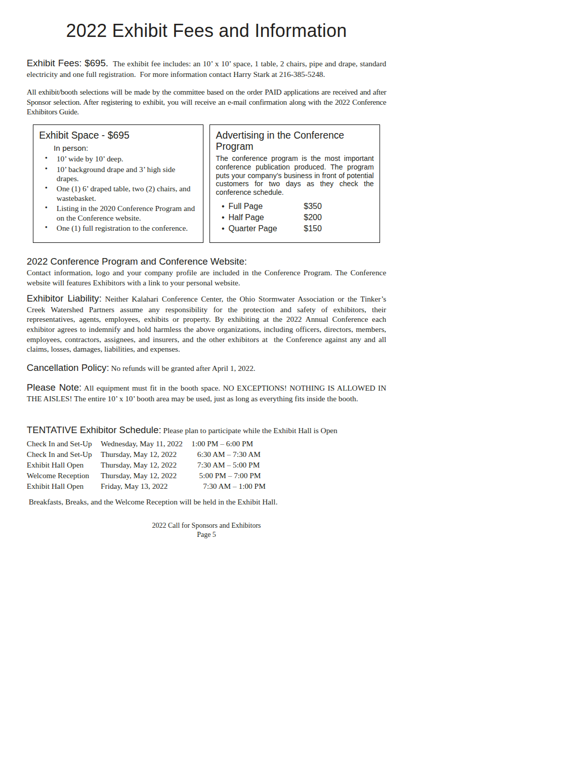2022 Exhibit Fees and Information
Exhibit Fees: $695. The exhibit fee includes: an 10’ x 10’ space, 1 table, 2 chairs, pipe and drape, standard electricity and one full registration. For more information contact Harry Stark at 216-385-5248.
All exhibit/booth selections will be made by the committee based on the order PAID applications are received and after Sponsor selection. After registering to exhibit, you will receive an e-mail confirmation along with the 2022 Conference Exhibitors Guide.
| Exhibit Space - $695 In person: 10’ wide by 10’ deep. 10’ background drape and 3’ high side drapes. One (1) 6’ draped table, two (2) chairs, and wastebasket. Listing in the 2020 Conference Program and on the Conference website. One (1) full registration to the conference. | Advertising in the Conference Program The conference program is the most important conference publication produced. The program puts your company’s business in front of potential customers for two days as they check the conference schedule. Full Page $350 Half Page $200 Quarter Page $150 |
2022 Conference Program and Conference Website:
Contact information, logo and your company profile are included in the Conference Program. The Conference website will features Exhibitors with a link to your personal website.
Exhibitor Liability: Neither Kalahari Conference Center, the Ohio Stormwater Association or the Tinker’s Creek Watershed Partners assume any responsibility for the protection and safety of exhibitors, their representatives, agents, employees, exhibits or property. By exhibiting at the 2022 Annual Conference each exhibitor agrees to indemnify and hold harmless the above organizations, including officers, directors, members, employees, contractors, assignees, and insurers, and the other exhibitors at the Conference against any and all claims, losses, damages, liabilities, and expenses.
Cancellation Policy: No refunds will be granted after April 1, 2022.
Please Note: All equipment must fit in the booth space. NO EXCEPTIONS! NOTHING IS ALLOWED IN THE AISLES! The entire 10’ x 10’ booth area may be used, just as long as everything fits inside the booth.
TENTATIVE Exhibitor Schedule: Please plan to participate while the Exhibit Hall is Open
| Check In and Set-Up | Wednesday, May 11, 2022 | 1:00 PM – 6:00 PM |
| Check In and Set-Up | Thursday, May 12, 2022 | 6:30 AM – 7:30 AM |
| Exhibit Hall Open | Thursday, May 12, 2022 | 7:30 AM – 5:00 PM |
| Welcome Reception | Thursday, May 12, 2022 | 5:00 PM – 7:00 PM |
| Exhibit Hall Open | Friday, May 13, 2022 | 7:30 AM – 1:00 PM |
Breakfasts, Breaks, and the Welcome Reception will be held in the Exhibit Hall.
2022 Call for Sponsors and Exhibitors
Page 5